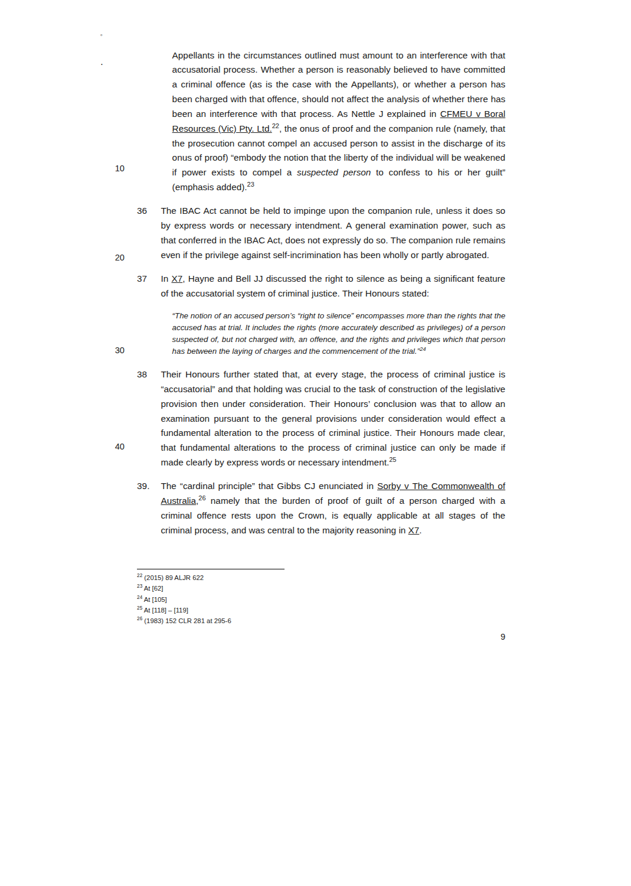◦ ·
10 20 30 40
Appellants in the circumstances outlined must amount to an interference with that accusatorial process. Whether a person is reasonably believed to have committed a criminal offence (as is the case with the Appellants), or whether a person has been charged with that offence, should not affect the analysis of whether there has been an interference with that process. As Nettle J explained in CFMEU v Boral Resources (Vic) Pty. Ltd.22, the onus of proof and the companion rule (namely, that the prosecution cannot compel an accused person to assist in the discharge of its onus of proof) “embody the notion that the liberty of the individual will be weakened if power exists to compel a suspected person to confess to his or her guilt” (emphasis added).23
36
The IBAC Act cannot be held to impinge upon the companion rule, unless it does so by express words or necessary intendment. A general examination power, such as that conferred in the IBAC Act, does not expressly do so. The companion rule remains even if the privilege against self-incrimination has been wholly or partly abrogated.
37
In X7, Hayne and Bell JJ discussed the right to silence as being a significant feature of the accusatorial system of criminal justice. Their Honours stated:
“The notion of an accused person’s “right to silence” encompasses more than the rights that the accused has at trial. It includes the rights (more accurately described as privileges) of a person suspected of, but not charged with, an offence, and the rights and privileges which that person has between the laying of charges and the commencement of the trial.”24
38
Their Honours further stated that, at every stage, the process of criminal justice is “accusatorial” and that holding was crucial to the task of construction of the legislative provision then under consideration. Their Honours’ conclusion was that to allow an examination pursuant to the general provisions under consideration would effect a fundamental alteration to the process of criminal justice. Their Honours made clear, that fundamental alterations to the process of criminal justice can only be made if made clearly by express words or necessary intendment.25
39.
The “cardinal principle” that Gibbs CJ enunciated in Sorby v The Commonwealth of Australia,26 namely that the burden of proof of guilt of a person charged with a criminal offence rests upon the Crown, is equally applicable at all stages of the criminal process, and was central to the majority reasoning in X7.
22 (2015) 89 ALJR 622
23 At [62]
24 At [105]
25 At [118] – [119]
26 (1983) 152 CLR 281 at 295-6
9